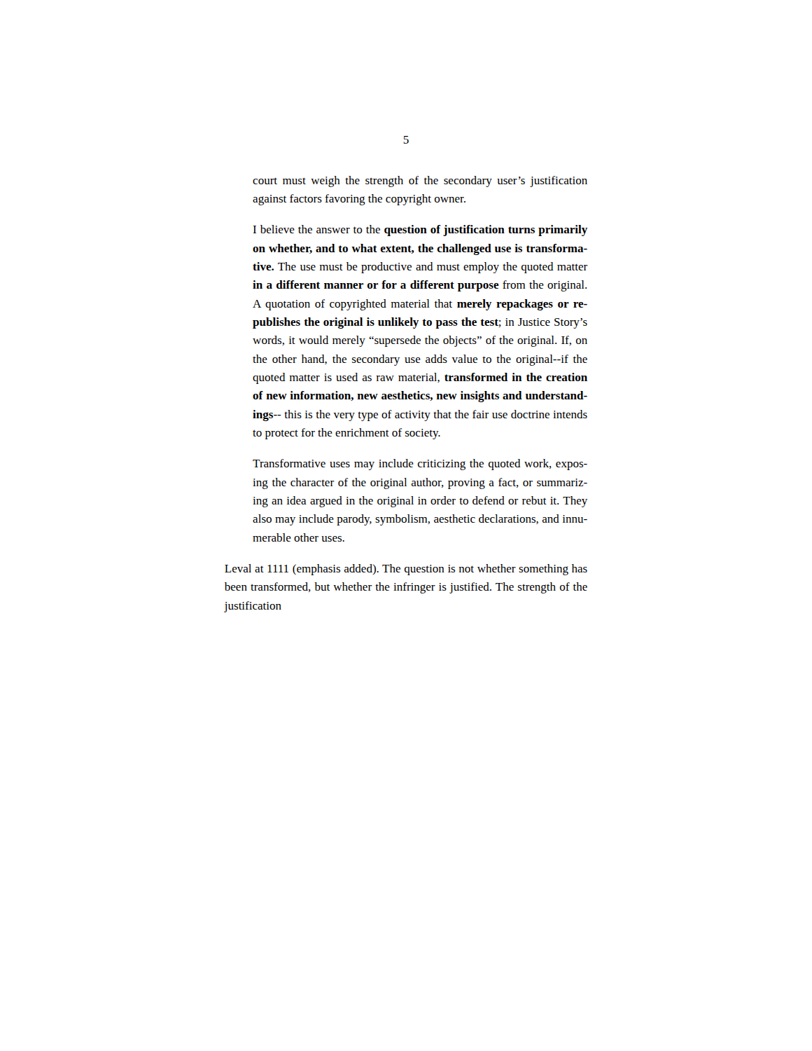5
court must weigh the strength of the secondary user’s justification against factors favoring the copyright owner.
I believe the answer to the question of justification turns primarily on whether, and to what extent, the challenged use is transformative. The use must be productive and must employ the quoted matter in a different manner or for a different purpose from the original. A quotation of copyrighted material that merely repackages or republishes the original is unlikely to pass the test; in Justice Story’s words, it would merely “supersede the objects” of the original. If, on the other hand, the secondary use adds value to the original--if the quoted matter is used as raw material, transformed in the creation of new information, new aesthetics, new insights and understandings-- this is the very type of activity that the fair use doctrine intends to protect for the enrichment of society.
Transformative uses may include criticizing the quoted work, exposing the character of the original author, proving a fact, or summarizing an idea argued in the original in order to defend or rebut it. They also may include parody, symbolism, aesthetic declarations, and innumerable other uses.
Leval at 1111 (emphasis added). The question is not whether something has been transformed, but whether the infringer is justified. The strength of the justification